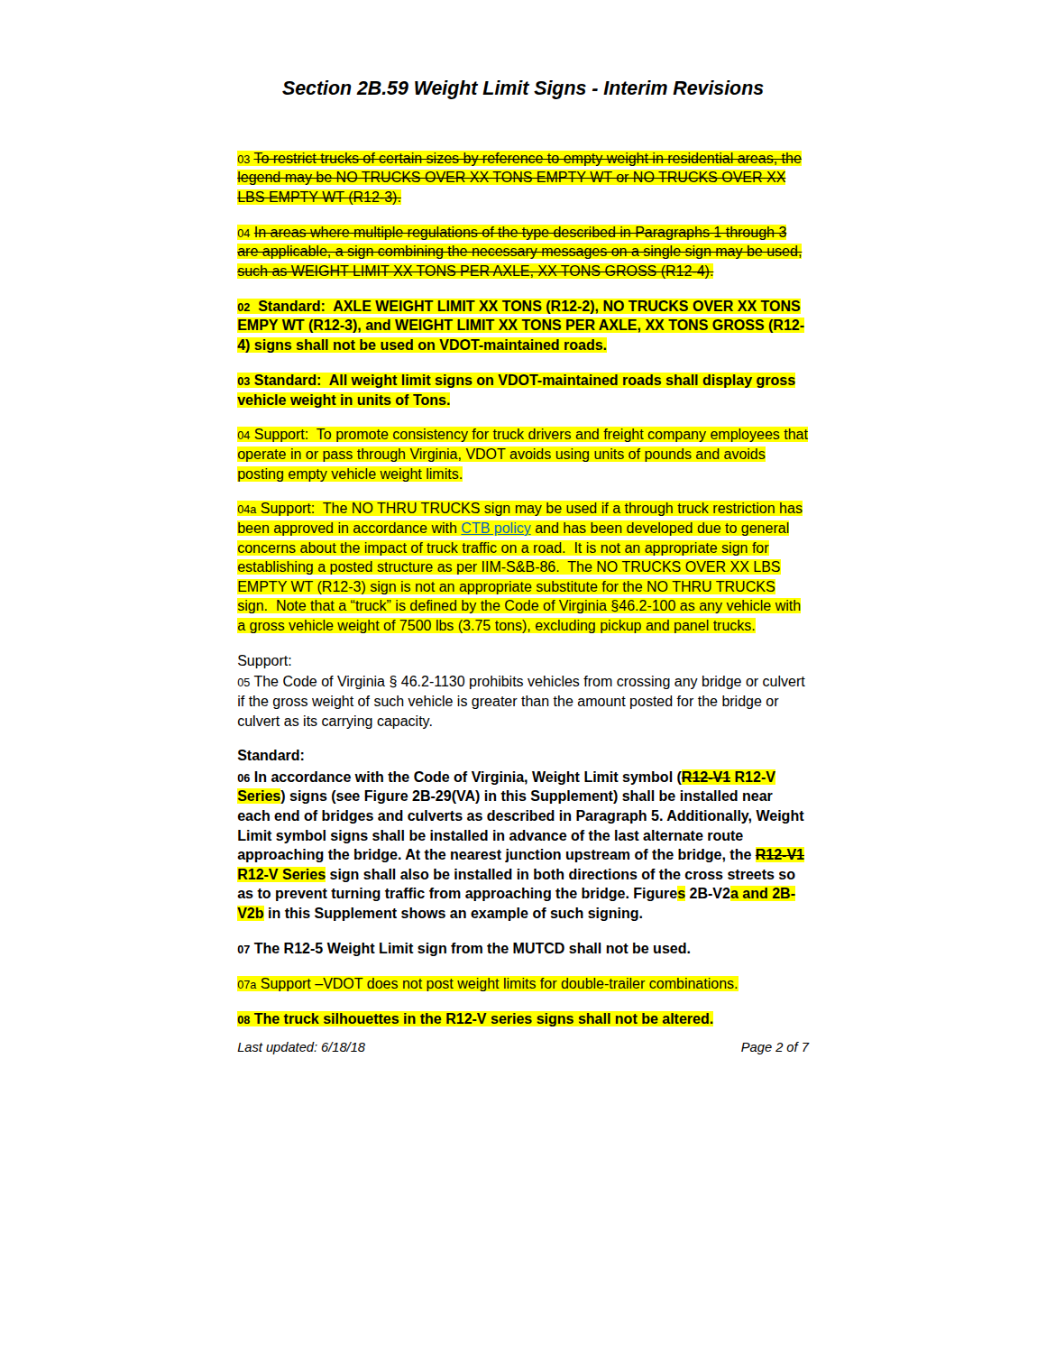Section 2B.59 Weight Limit Signs - Interim Revisions
03 To restrict trucks of certain sizes by reference to empty weight in residential areas, the legend may be NO TRUCKS OVER XX TONS EMPTY WT or NO TRUCKS OVER XX LBS EMPTY WT (R12-3).
04 In areas where multiple regulations of the type described in Paragraphs 1 through 3 are applicable, a sign combining the necessary messages on a single sign may be used, such as WEIGHT LIMIT XX TONS PER AXLE, XX TONS GROSS (R12-4).
02 Standard: AXLE WEIGHT LIMIT XX TONS (R12-2), NO TRUCKS OVER XX TONS EMPY WT (R12-3), and WEIGHT LIMIT XX TONS PER AXLE, XX TONS GROSS (R12-4) signs shall not be used on VDOT-maintained roads.
03 Standard: All weight limit signs on VDOT-maintained roads shall display gross vehicle weight in units of Tons.
04 Support: To promote consistency for truck drivers and freight company employees that operate in or pass through Virginia, VDOT avoids using units of pounds and avoids posting empty vehicle weight limits.
04a Support: The NO THRU TRUCKS sign may be used if a through truck restriction has been approved in accordance with CTB policy and has been developed due to general concerns about the impact of truck traffic on a road. It is not an appropriate sign for establishing a posted structure as per IIM-S&B-86. The NO TRUCKS OVER XX LBS EMPTY WT (R12-3) sign is not an appropriate substitute for the NO THRU TRUCKS sign. Note that a “truck” is defined by the Code of Virginia §46.2-100 as any vehicle with a gross vehicle weight of 7500 lbs (3.75 tons), excluding pickup and panel trucks.
Support:
05 The Code of Virginia § 46.2-1130 prohibits vehicles from crossing any bridge or culvert if the gross weight of such vehicle is greater than the amount posted for the bridge or culvert as its carrying capacity.
Standard:
06 In accordance with the Code of Virginia, Weight Limit symbol (R12-V1 R12-V Series) signs (see Figure 2B-29(VA) in this Supplement) shall be installed near each end of bridges and culverts as described in Paragraph 5. Additionally, Weight Limit symbol signs shall be installed in advance of the last alternate route approaching the bridge. At the nearest junction upstream of the bridge, the R12-V1 R12-V Series sign shall also be installed in both directions of the cross streets so as to prevent turning traffic from approaching the bridge. Figures 2B-V2a and 2B-V2b in this Supplement shows an example of such signing.
07 The R12-5 Weight Limit sign from the MUTCD shall not be used.
07a Support –VDOT does not post weight limits for double-trailer combinations.
08 The truck silhouettes in the R12-V series signs shall not be altered.
Last updated: 6/18/18 Page 2 of 7